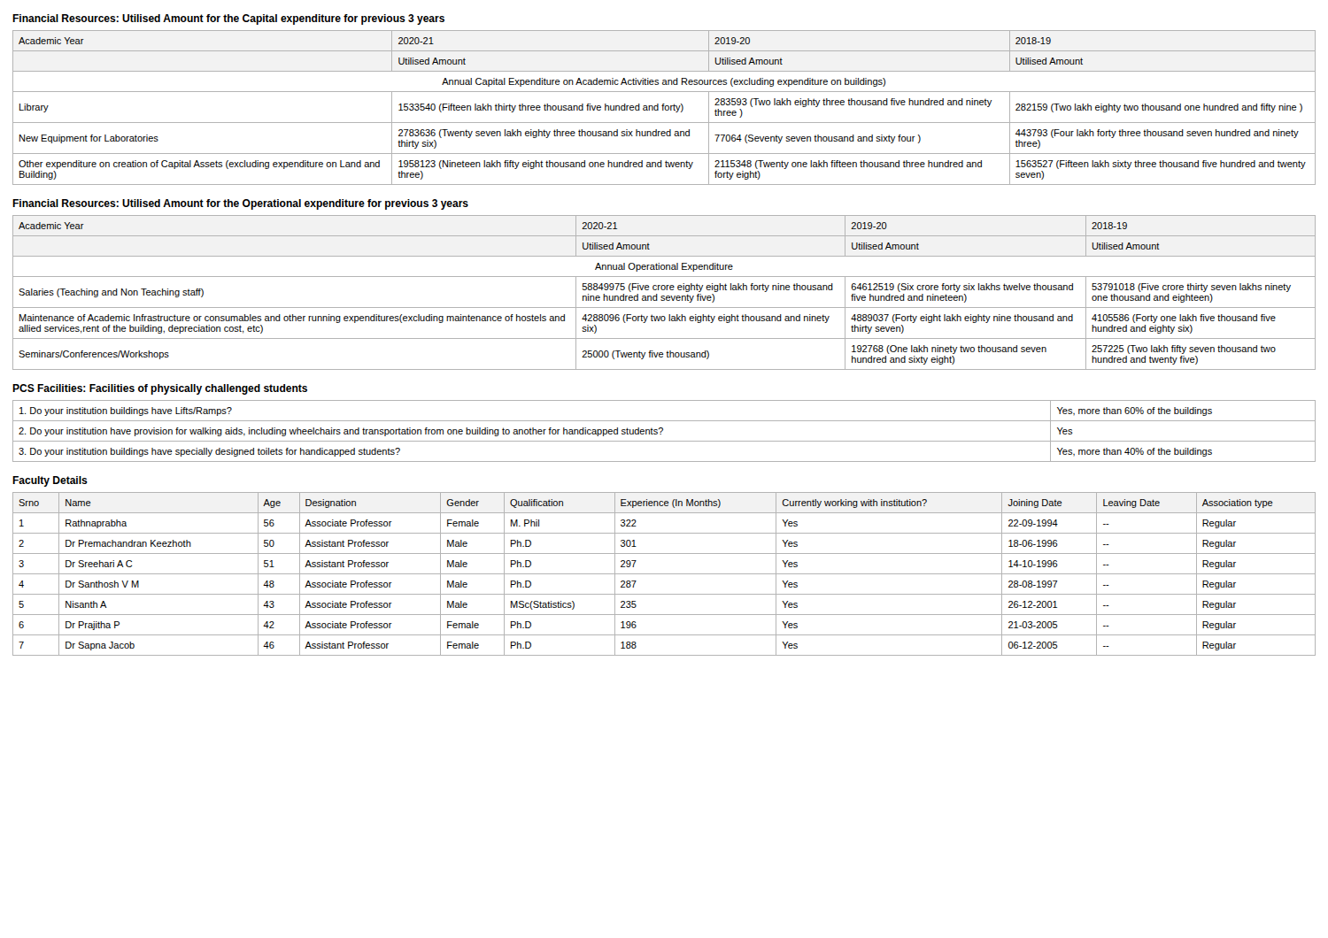Financial Resources: Utilised Amount for the Capital expenditure for previous 3 years
| Academic Year | 2020-21 | 2019-20 | 2018-19 |
| --- | --- | --- | --- |
| | Utilised Amount | Utilised Amount | Utilised Amount |
| Annual Capital Expenditure on Academic Activities and Resources (excluding expenditure on buildings) |
| Library | 1533540 (Fifteen lakh thirty three thousand five hundred and forty) | 283593 (Two lakh eighty three thousand five hundred and ninety three ) | 282159 (Two lakh eighty two thousand one hundred and fifty nine ) |
| New Equipment for Laboratories | 2783636 (Twenty seven lakh eighty three thousand six hundred and thirty six) | 77064 (Seventy seven thousand and sixty four ) | 443793 (Four lakh forty three thousand seven hundred and ninety three) |
| Other expenditure on creation of Capital Assets (excluding expenditure on Land and Building) | 1958123 (Nineteen lakh fifty eight thousand one hundred and twenty three) | 2115348 (Twenty one lakh fifteen thousand three hundred and forty eight) | 1563527 (Fifteen lakh sixty three thousand five hundred and twenty seven) |
Financial Resources: Utilised Amount for the Operational expenditure for previous 3 years
| Academic Year | 2020-21 | 2019-20 | 2018-19 |
| --- | --- | --- | --- |
| | Utilised Amount | Utilised Amount | Utilised Amount |
| Annual Operational Expenditure |
| Salaries (Teaching and Non Teaching staff) | 58849975 (Five crore eighty eight lakh forty nine thousand nine hundred and seventy five) | 64612519 (Six crore forty six lakhs twelve thousand five hundred and nineteen) | 53791018 (Five crore thirty seven lakhs ninety one thousand and eighteen) |
| Maintenance of Academic Infrastructure or consumables and other running expenditures(excluding maintenance of hostels and allied services,rent of the building, depreciation cost, etc) | 4288096 (Forty two lakh eighty eight thousand and ninety six) | 4889037 (Forty eight lakh eighty nine thousand and thirty seven) | 4105586 (Forty one lakh five thousand five hundred and eighty six) |
| Seminars/Conferences/Workshops | 25000 (Twenty five thousand) | 192768 (One lakh ninety two thousand seven hundred and sixty eight) | 257225 (Two lakh fifty seven thousand two hundred and twenty five) |
PCS Facilities: Facilities of physically challenged students
| 1. Do your institution buildings have Lifts/Ramps? | Yes, more than 60% of the buildings |
| 2. Do your institution have provision for walking aids, including wheelchairs and transportation from one building to another for handicapped students? | Yes |
| 3. Do your institution buildings have specially designed toilets for handicapped students? | Yes, more than 40% of the buildings |
Faculty Details
| Srno | Name | Age | Designation | Gender | Qualification | Experience (In Months) | Currently working with institution? | Joining Date | Leaving Date | Association type |
| --- | --- | --- | --- | --- | --- | --- | --- | --- | --- | --- |
| 1 | Rathnaprabha | 56 | Associate Professor | Female | M. Phil | 322 | Yes | 22-09-1994 | -- | Regular |
| 2 | Dr Premachandran Keezhoth | 50 | Assistant Professor | Male | Ph.D | 301 | Yes | 18-06-1996 | -- | Regular |
| 3 | Dr Sreehari A C | 51 | Assistant Professor | Male | Ph.D | 297 | Yes | 14-10-1996 | -- | Regular |
| 4 | Dr Santhosh V M | 48 | Associate Professor | Male | Ph.D | 287 | Yes | 28-08-1997 | -- | Regular |
| 5 | Nisanth A | 43 | Associate Professor | Male | MSc(Statistics) | 235 | Yes | 26-12-2001 | -- | Regular |
| 6 | Dr Prajitha P | 42 | Associate Professor | Female | Ph.D | 196 | Yes | 21-03-2005 | -- | Regular |
| 7 | Dr Sapna Jacob | 46 | Assistant Professor | Female | Ph.D | 188 | Yes | 06-12-2005 | -- | Regular |